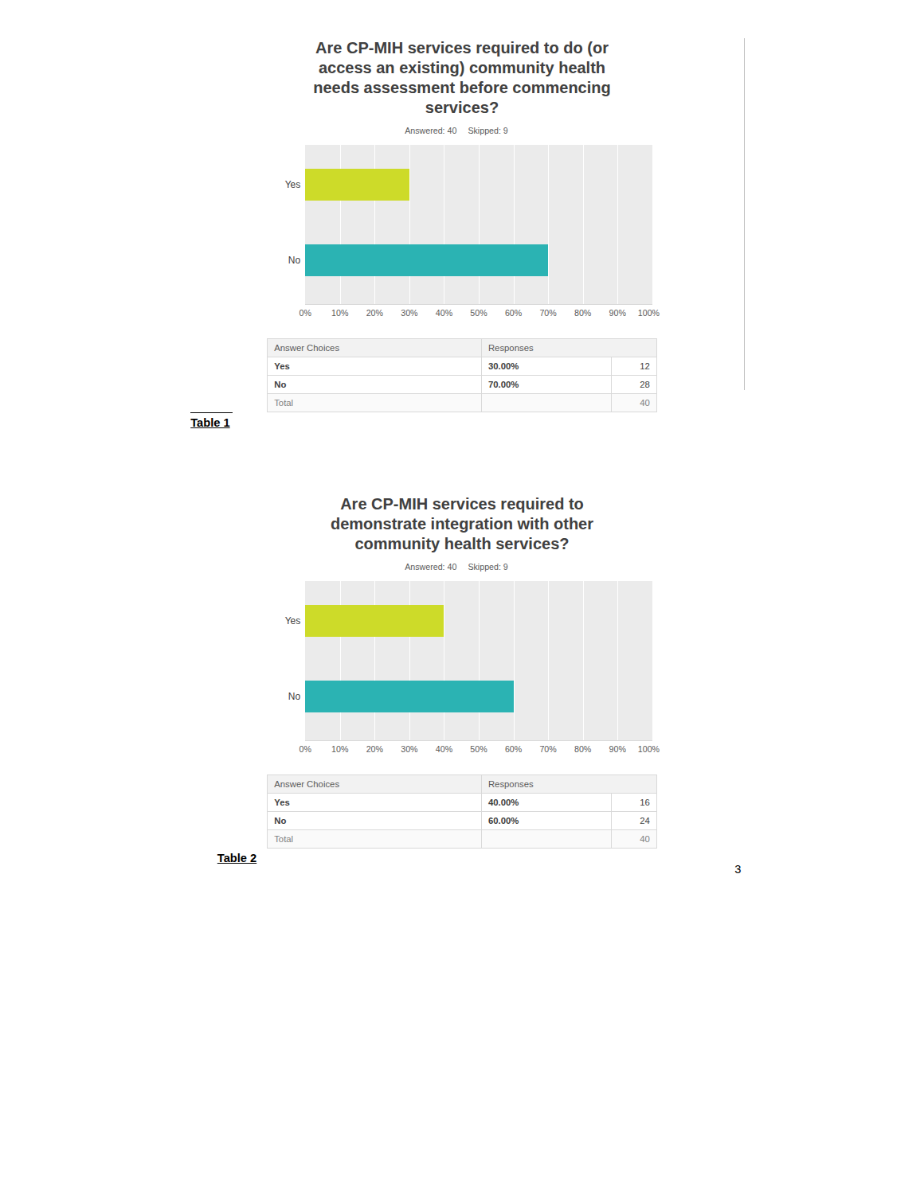Are CP-MIH services required to do (or
access an existing) community health
needs assessment before commencing
services?
Answered: 40 Skipped: 9
Yes
No
0% 10% 20% 30% 40% 50% 60% 70% 80% 90% 100%
| Answer Choices | Responses |
| --- | --- |
| Yes | 30.00% | 12 |
| No | 70.00% | 28 |
| Total | | 40 |
Table 1
Are CP-MIH services required to
demonstrate integration with other
community health services?
Answered: 40 Skipped: 9
Yes
No
0% 10% 20% 30% 40% 50% 60% 70% 80% 90% 100%
| Answer Choices | Responses |
| --- | --- |
| Yes | 40.00% | 16 |
| No | 60.00% | 24 |
| Total | | 40 |
Table 2
3